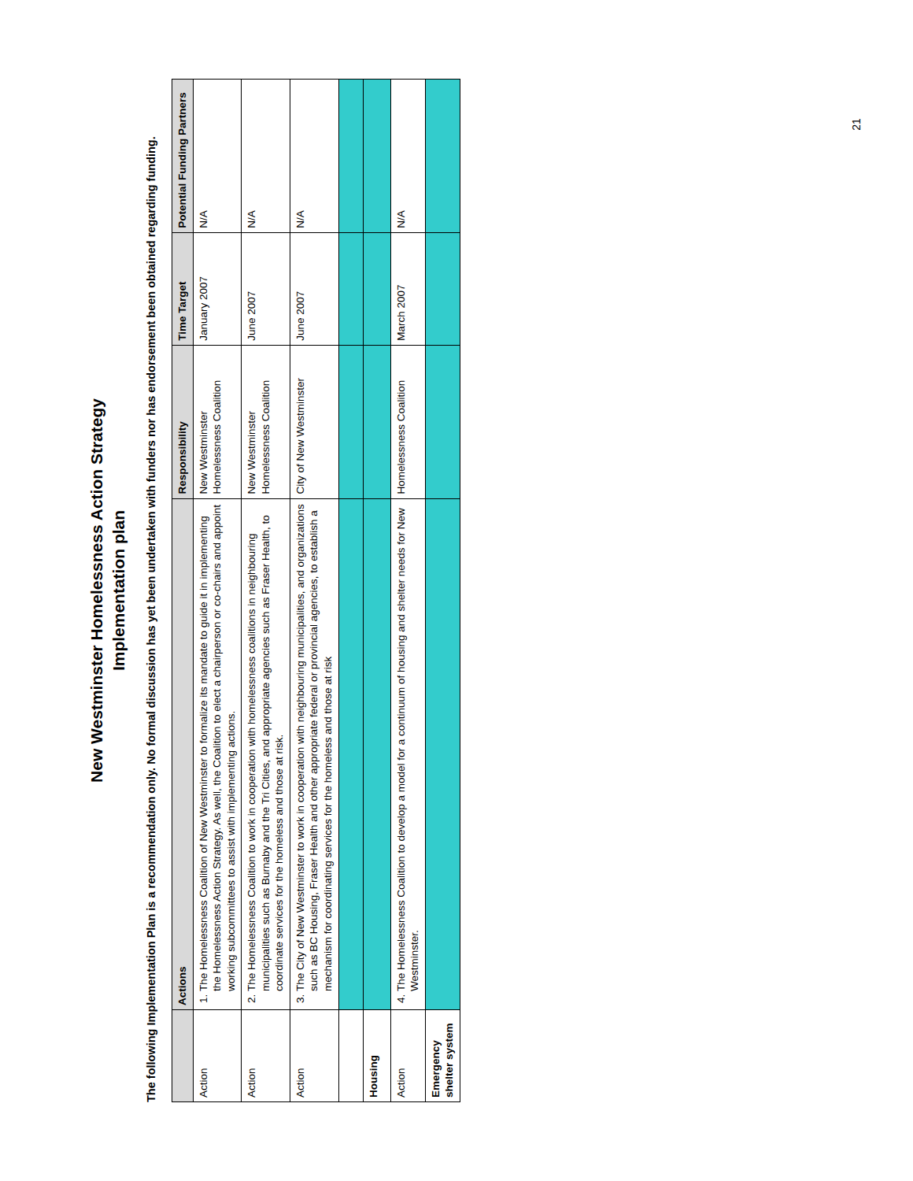21
New Westminster Homelessness Action Strategy
Implementation plan
The following Implementation Plan is a recommendation only. No formal discussion has yet been undertaken with funders nor has endorsement been obtained regarding funding.
| | Actions | Responsibility | Time Target | Potential Funding Partners |
| --- | --- | --- | --- | --- |
| Action | The Homelessness Coalition of New Westminster to formalize its mandate to guide it in implementing the Homelessness Action Strategy. As well, the Coalition to elect a chairperson or co-chairs and appoint working subcommittees to assist with implementing actions. | New Westminster Homelessness Coalition | January 2007 | N/A |
| Action | The Homelessness Coalition to work in cooperation with homelessness coalitions in neighbouring municipalities such as Burnaby and the Tri Cities, and appropriate agencies such as Fraser Health, to coordinate services for the homeless and those at risk. | New Westminster Homelessness Coalition | June 2007 | N/A |
| Action | The City of New Westminster to work in cooperation with neighbouring municipalities, and organizations such as BC Housing, Fraser Health and other appropriate federal or provincial agencies, to establish a mechanism for coordinating services for the homeless and those at risk | City of New Westminster | June 2007 | N/A |
| Housing | | | | |
| Action | The Homelessness Coalition to develop a model for a continuum of housing and shelter needs for New Westminster. | Homelessness Coalition | March 2007 | N/A |
| Emergency shelter system | | | | |